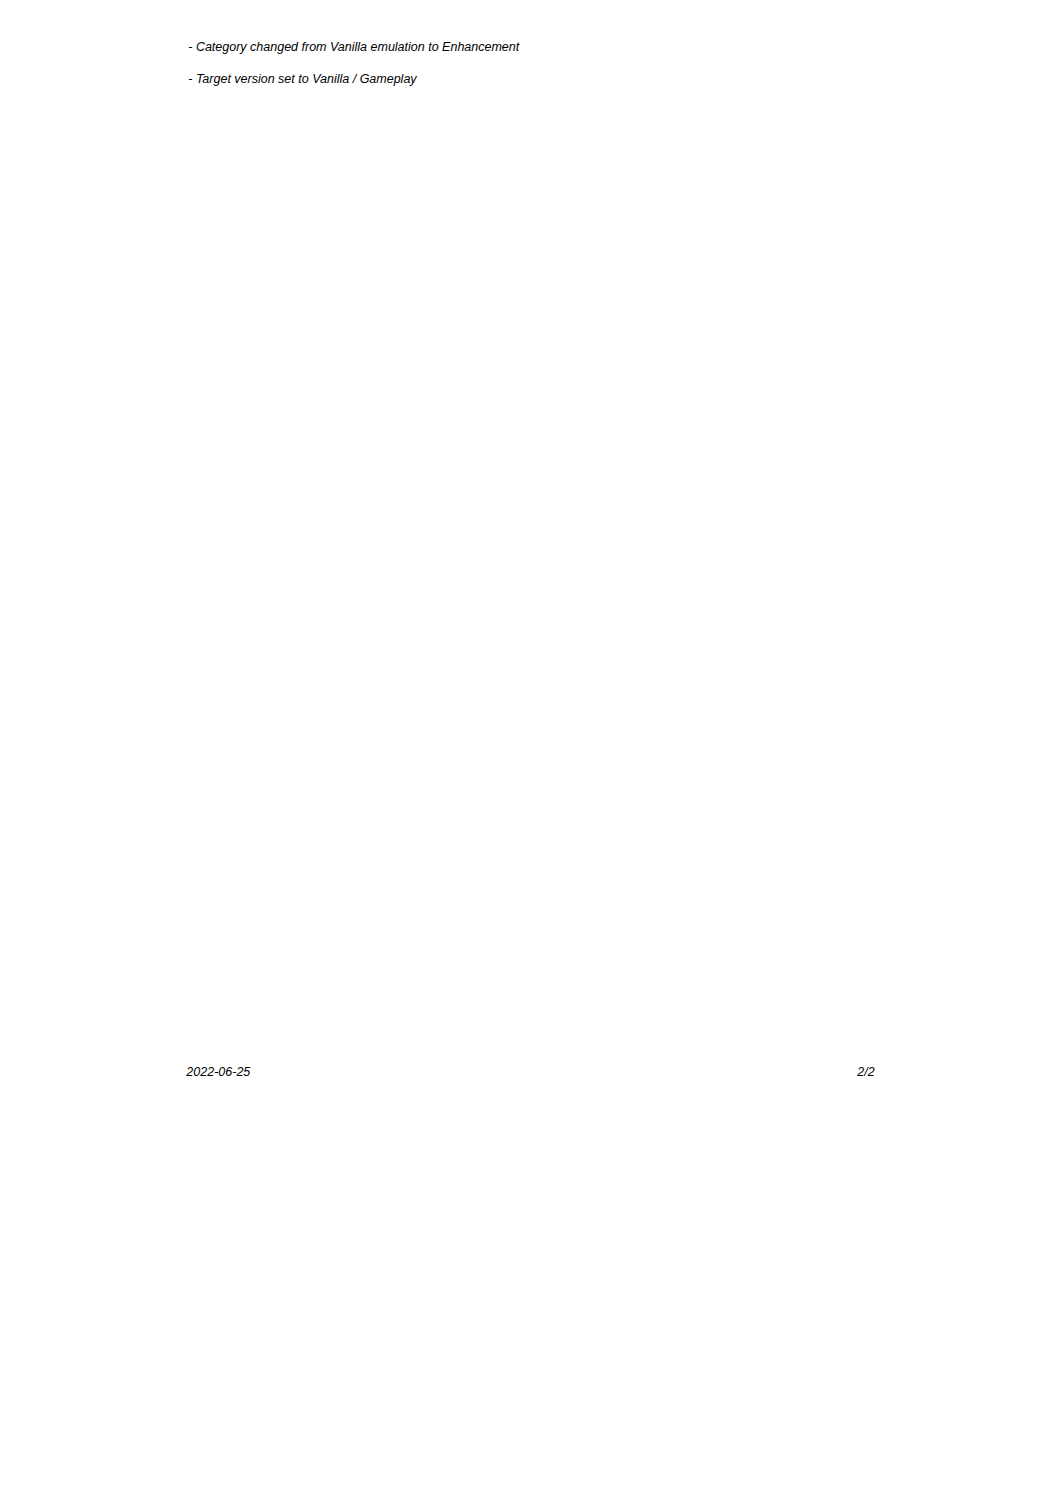- Category changed from Vanilla emulation to Enhancement
- Target version set to Vanilla / Gameplay
2022-06-25 2/2